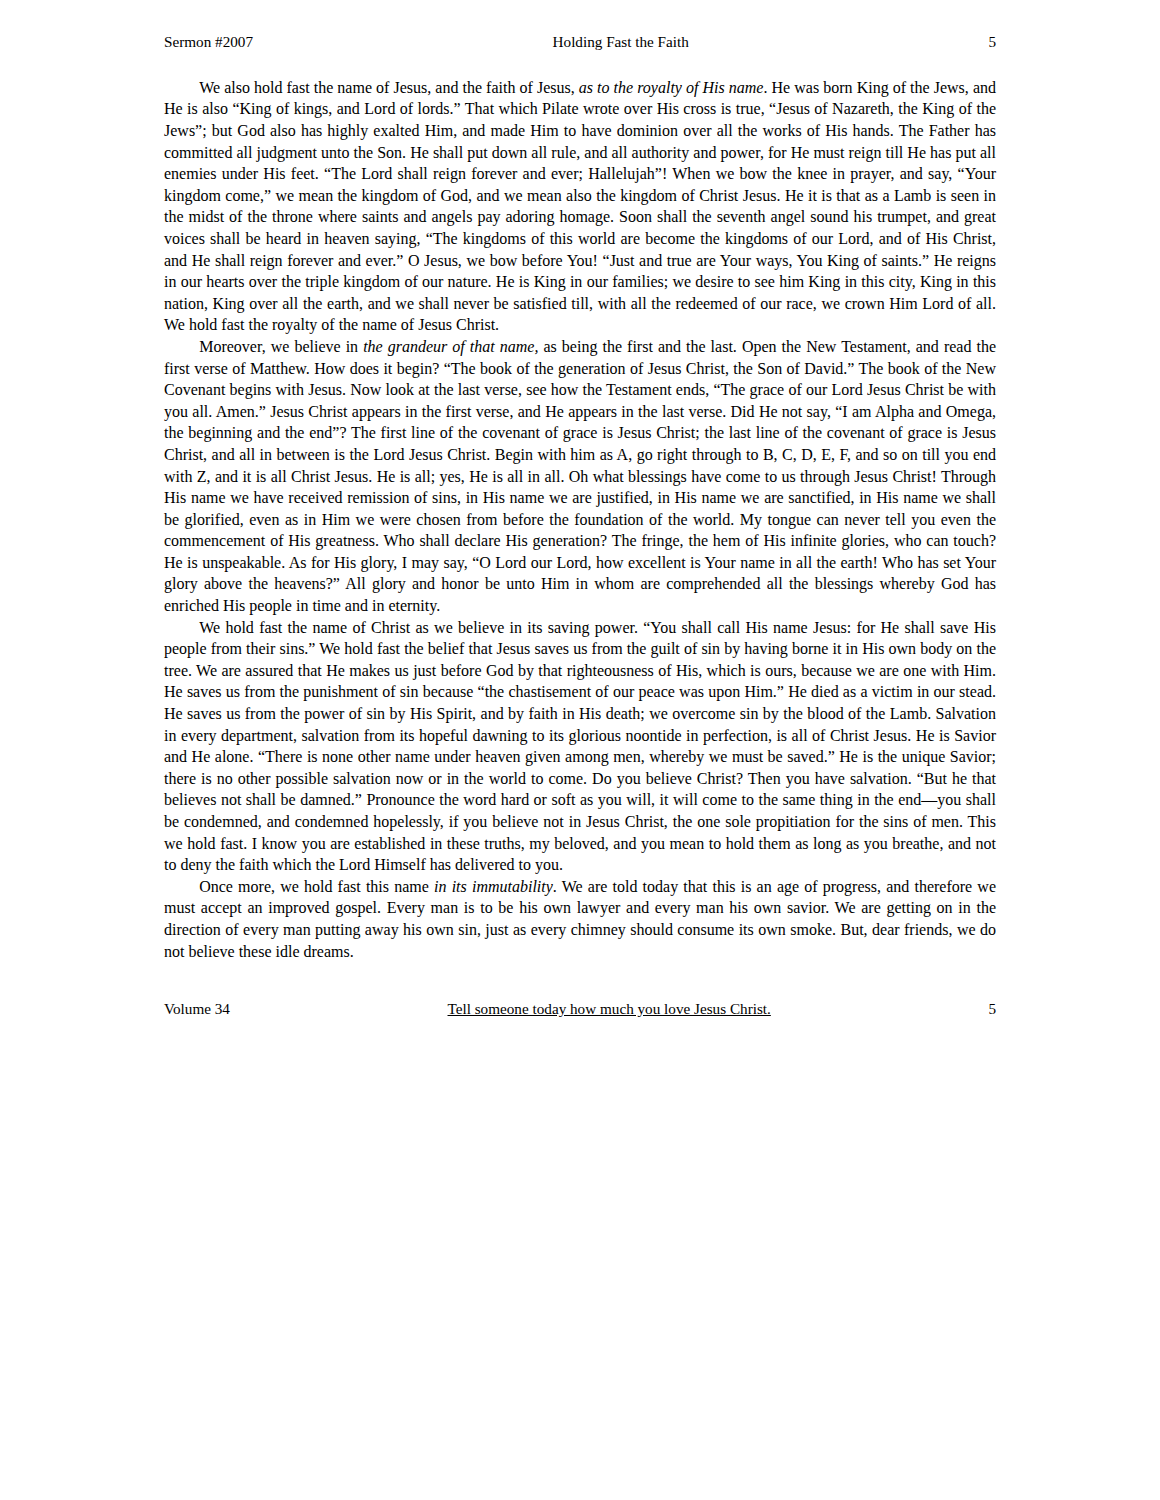Sermon #2007 Holding Fast the Faith 5
We also hold fast the name of Jesus, and the faith of Jesus, as to the royalty of His name. He was born King of the Jews, and He is also “King of kings, and Lord of lords.” That which Pilate wrote over His cross is true, “Jesus of Nazareth, the King of the Jews”; but God also has highly exalted Him, and made Him to have dominion over all the works of His hands. The Father has committed all judgment unto the Son. He shall put down all rule, and all authority and power, for He must reign till He has put all enemies under His feet. “The Lord shall reign forever and ever; Hallelujah”! When we bow the knee in prayer, and say, “Your kingdom come,” we mean the kingdom of God, and we mean also the kingdom of Christ Jesus. He it is that as a Lamb is seen in the midst of the throne where saints and angels pay adoring homage. Soon shall the seventh angel sound his trumpet, and great voices shall be heard in heaven saying, “The kingdoms of this world are become the kingdoms of our Lord, and of His Christ, and He shall reign forever and ever.” O Jesus, we bow before You! “Just and true are Your ways, You King of saints.” He reigns in our hearts over the triple kingdom of our nature. He is King in our families; we desire to see him King in this city, King in this nation, King over all the earth, and we shall never be satisfied till, with all the redeemed of our race, we crown Him Lord of all. We hold fast the royalty of the name of Jesus Christ.
Moreover, we believe in the grandeur of that name, as being the first and the last. Open the New Testament, and read the first verse of Matthew. How does it begin? “The book of the generation of Jesus Christ, the Son of David.” The book of the New Covenant begins with Jesus. Now look at the last verse, see how the Testament ends, “The grace of our Lord Jesus Christ be with you all. Amen.” Jesus Christ appears in the first verse, and He appears in the last verse. Did He not say, “I am Alpha and Omega, the beginning and the end”? The first line of the covenant of grace is Jesus Christ; the last line of the covenant of grace is Jesus Christ, and all in between is the Lord Jesus Christ. Begin with him as A, go right through to B, C, D, E, F, and so on till you end with Z, and it is all Christ Jesus. He is all; yes, He is all in all. Oh what blessings have come to us through Jesus Christ! Through His name we have received remission of sins, in His name we are justified, in His name we are sanctified, in His name we shall be glorified, even as in Him we were chosen from before the foundation of the world. My tongue can never tell you even the commencement of His greatness. Who shall declare His generation? The fringe, the hem of His infinite glories, who can touch? He is unspeakable. As for His glory, I may say, “O Lord our Lord, how excellent is Your name in all the earth! Who has set Your glory above the heavens?” All glory and honor be unto Him in whom are comprehended all the blessings whereby God has enriched His people in time and in eternity.
We hold fast the name of Christ as we believe in its saving power. “You shall call His name Jesus: for He shall save His people from their sins.” We hold fast the belief that Jesus saves us from the guilt of sin by having borne it in His own body on the tree. We are assured that He makes us just before God by that righteousness of His, which is ours, because we are one with Him. He saves us from the punishment of sin because “the chastisement of our peace was upon Him.” He died as a victim in our stead. He saves us from the power of sin by His Spirit, and by faith in His death; we overcome sin by the blood of the Lamb. Salvation in every department, salvation from its hopeful dawning to its glorious noontide in perfection, is all of Christ Jesus. He is Savior and He alone. “There is none other name under heaven given among men, whereby we must be saved.” He is the unique Savior; there is no other possible salvation now or in the world to come. Do you believe Christ? Then you have salvation. “But he that believes not shall be damned.” Pronounce the word hard or soft as you will, it will come to the same thing in the end—you shall be condemned, and condemned hopelessly, if you believe not in Jesus Christ, the one sole propitiation for the sins of men. This we hold fast. I know you are established in these truths, my beloved, and you mean to hold them as long as you breathe, and not to deny the faith which the Lord Himself has delivered to you.
Once more, we hold fast this name in its immutability. We are told today that this is an age of progress, and therefore we must accept an improved gospel. Every man is to be his own lawyer and every man his own savior. We are getting on in the direction of every man putting away his own sin, just as every chimney should consume its own smoke. But, dear friends, we do not believe these idle dreams.
Volume 34 Tell someone today how much you love Jesus Christ. 5